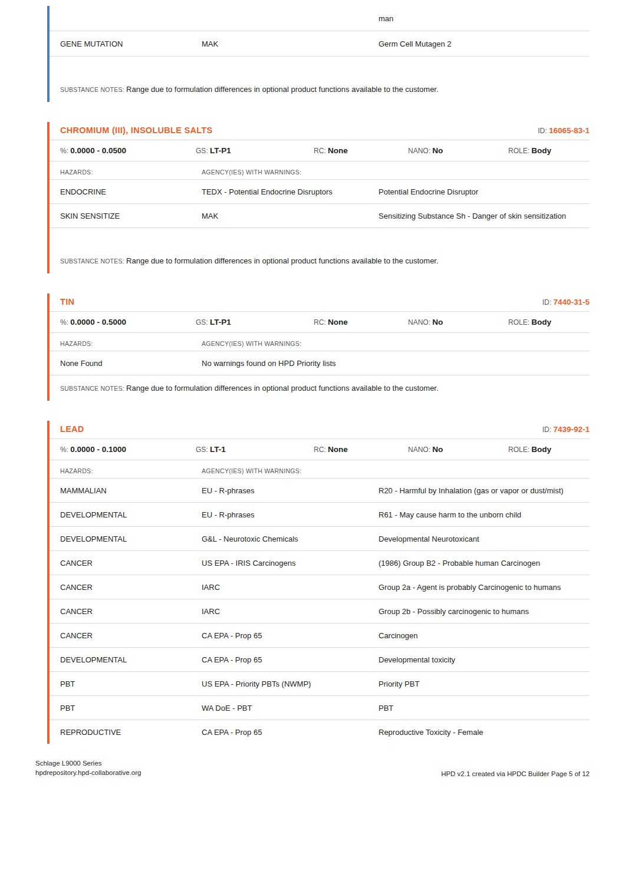man
GENE MUTATION
MAK
Germ Cell Mutagen 2
SUBSTANCE NOTES: Range due to formulation differences in optional product functions available to the customer.
CHROMIUM (III), INSOLUBLE SALTS
ID: 16065-83-1
%: 0.0000 - 0.0500
GS: LT-P1
RC: None
NANO: No
ROLE: Body
HAZARDS:
AGENCY(IES) WITH WARNINGS:
ENDOCRINE
TEDX - Potential Endocrine Disruptors
Potential Endocrine Disruptor
SKIN SENSITIZE
MAK
Sensitizing Substance Sh - Danger of skin sensitization
SUBSTANCE NOTES: Range due to formulation differences in optional product functions available to the customer.
TIN
ID: 7440-31-5
%: 0.0000 - 0.5000
GS: LT-P1
RC: None
NANO: No
ROLE: Body
HAZARDS:
AGENCY(IES) WITH WARNINGS:
None Found
No warnings found on HPD Priority lists
SUBSTANCE NOTES: Range due to formulation differences in optional product functions available to the customer.
LEAD
ID: 7439-92-1
%: 0.0000 - 0.1000
GS: LT-1
RC: None
NANO: No
ROLE: Body
HAZARDS:
AGENCY(IES) WITH WARNINGS:
MAMMALIAN
EU - R-phrases
R20 - Harmful by Inhalation (gas or vapor or dust/mist)
DEVELOPMENTAL
EU - R-phrases
R61 - May cause harm to the unborn child
DEVELOPMENTAL
G&L - Neurotoxic Chemicals
Developmental Neurotoxicant
CANCER
US EPA - IRIS Carcinogens
(1986) Group B2 - Probable human Carcinogen
CANCER
IARC
Group 2a - Agent is probably Carcinogenic to humans
CANCER
IARC
Group 2b - Possibly carcinogenic to humans
CANCER
CA EPA - Prop 65
Carcinogen
DEVELOPMENTAL
CA EPA - Prop 65
Developmental toxicity
PBT
US EPA - Priority PBTs (NWMP)
Priority PBT
PBT
WA DoE - PBT
PBT
REPRODUCTIVE
CA EPA - Prop 65
Reproductive Toxicity - Female
Schlage L9000 Series
hpdrepository.hpd-collaborative.org
HPD v2.1 created via HPDC Builder Page 5 of 12